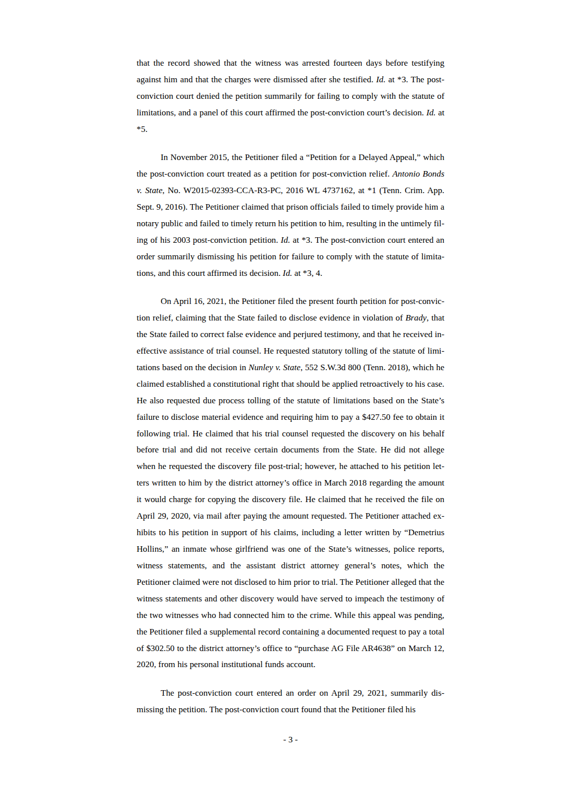that the record showed that the witness was arrested fourteen days before testifying against him and that the charges were dismissed after she testified. Id. at *3. The post-conviction court denied the petition summarily for failing to comply with the statute of limitations, and a panel of this court affirmed the post-conviction court’s decision. Id. at *5.
In November 2015, the Petitioner filed a “Petition for a Delayed Appeal,” which the post-conviction court treated as a petition for post-conviction relief. Antonio Bonds v. State, No. W2015-02393-CCA-R3-PC, 2016 WL 4737162, at *1 (Tenn. Crim. App. Sept. 9, 2016). The Petitioner claimed that prison officials failed to timely provide him a notary public and failed to timely return his petition to him, resulting in the untimely filing of his 2003 post-conviction petition. Id. at *3. The post-conviction court entered an order summarily dismissing his petition for failure to comply with the statute of limitations, and this court affirmed its decision. Id. at *3, 4.
On April 16, 2021, the Petitioner filed the present fourth petition for post-conviction relief, claiming that the State failed to disclose evidence in violation of Brady, that the State failed to correct false evidence and perjured testimony, and that he received ineffective assistance of trial counsel. He requested statutory tolling of the statute of limitations based on the decision in Nunley v. State, 552 S.W.3d 800 (Tenn. 2018), which he claimed established a constitutional right that should be applied retroactively to his case. He also requested due process tolling of the statute of limitations based on the State’s failure to disclose material evidence and requiring him to pay a $427.50 fee to obtain it following trial. He claimed that his trial counsel requested the discovery on his behalf before trial and did not receive certain documents from the State. He did not allege when he requested the discovery file post-trial; however, he attached to his petition letters written to him by the district attorney’s office in March 2018 regarding the amount it would charge for copying the discovery file. He claimed that he received the file on April 29, 2020, via mail after paying the amount requested. The Petitioner attached exhibits to his petition in support of his claims, including a letter written by “Demetrius Hollins,” an inmate whose girlfriend was one of the State’s witnesses, police reports, witness statements, and the assistant district attorney general’s notes, which the Petitioner claimed were not disclosed to him prior to trial. The Petitioner alleged that the witness statements and other discovery would have served to impeach the testimony of the two witnesses who had connected him to the crime. While this appeal was pending, the Petitioner filed a supplemental record containing a documented request to pay a total of $302.50 to the district attorney’s office to “purchase AG File AR4638” on March 12, 2020, from his personal institutional funds account.
The post-conviction court entered an order on April 29, 2021, summarily dismissing the petition. The post-conviction court found that the Petitioner filed his
- 3 -